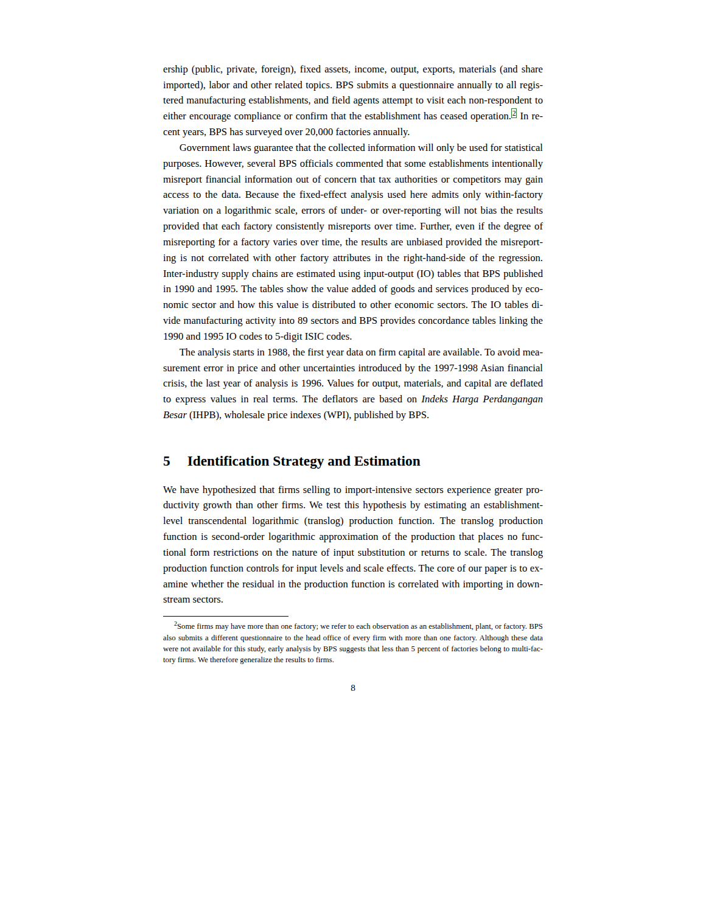ership (public, private, foreign), fixed assets, income, output, exports, materials (and share imported), labor and other related topics. BPS submits a questionnaire annually to all registered manufacturing establishments, and field agents attempt to visit each non-respondent to either encourage compliance or confirm that the establishment has ceased operation.2 In recent years, BPS has surveyed over 20,000 factories annually.
Government laws guarantee that the collected information will only be used for statistical purposes. However, several BPS officials commented that some establishments intentionally misreport financial information out of concern that tax authorities or competitors may gain access to the data. Because the fixed-effect analysis used here admits only within-factory variation on a logarithmic scale, errors of under- or over-reporting will not bias the results provided that each factory consistently misreports over time. Further, even if the degree of misreporting for a factory varies over time, the results are unbiased provided the misreporting is not correlated with other factory attributes in the right-hand-side of the regression. Inter-industry supply chains are estimated using input-output (IO) tables that BPS published in 1990 and 1995. The tables show the value added of goods and services produced by economic sector and how this value is distributed to other economic sectors. The IO tables divide manufacturing activity into 89 sectors and BPS provides concordance tables linking the 1990 and 1995 IO codes to 5-digit ISIC codes.
The analysis starts in 1988, the first year data on firm capital are available. To avoid measurement error in price and other uncertainties introduced by the 1997-1998 Asian financial crisis, the last year of analysis is 1996. Values for output, materials, and capital are deflated to express values in real terms. The deflators are based on Indeks Harga Perdangangan Besar (IHPB), wholesale price indexes (WPI), published by BPS.
5 Identification Strategy and Estimation
We have hypothesized that firms selling to import-intensive sectors experience greater productivity growth than other firms. We test this hypothesis by estimating an establishment-level transcendental logarithmic (translog) production function. The translog production function is second-order logarithmic approximation of the production that places no functional form restrictions on the nature of input substitution or returns to scale. The translog production function controls for input levels and scale effects. The core of our paper is to examine whether the residual in the production function is correlated with importing in downstream sectors.
2Some firms may have more than one factory; we refer to each observation as an establishment, plant, or factory. BPS also submits a different questionnaire to the head office of every firm with more than one factory. Although these data were not available for this study, early analysis by BPS suggests that less than 5 percent of factories belong to multi-factory firms. We therefore generalize the results to firms.
8